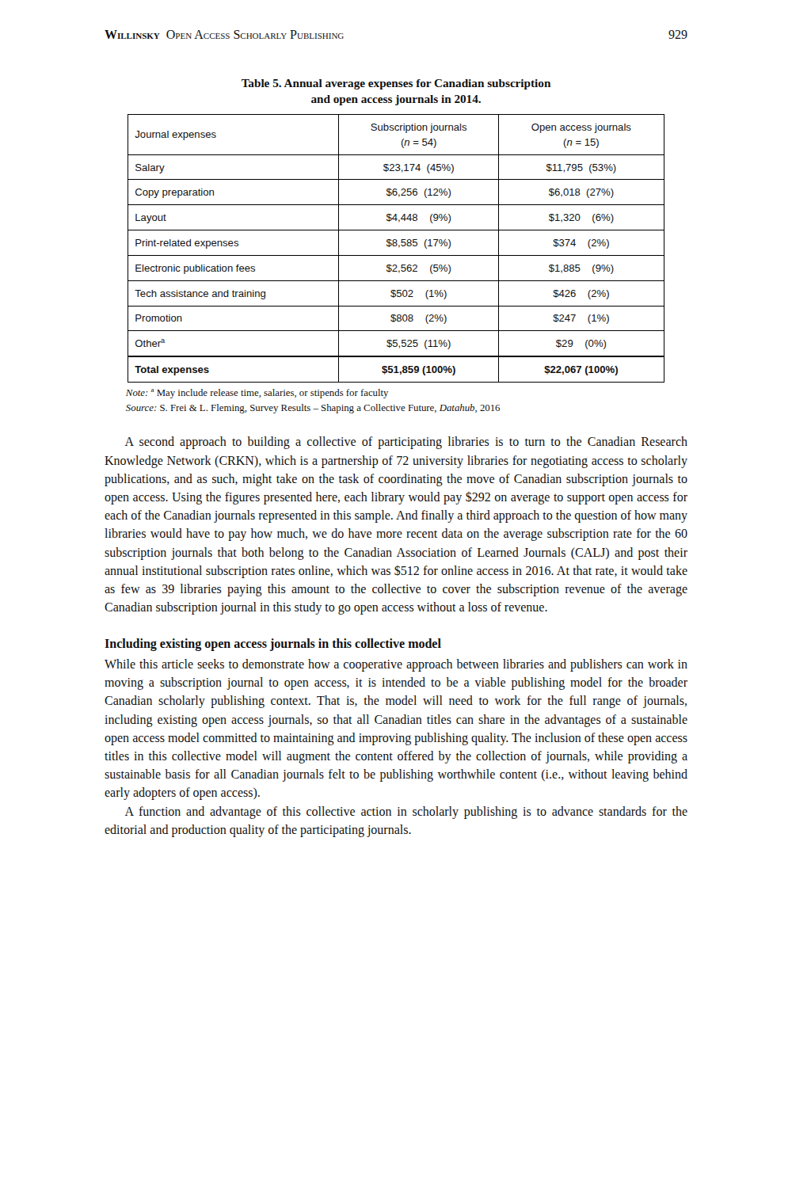Willinsky Open Access Scholarly Publishing 929
Table 5. Annual average expenses for Canadian subscription
and open access journals in 2014.
| Journal expenses | Subscription journals ( n = 54) | Open access journals ( n = 15) |
| --- | --- | --- |
| Salary | $23,174 (45%) | $11,795 (53%) |
| Copy preparation | $6,256 (12%) | $6,018 (27%) |
| Layout | $4,448 (9%) | $1,320 (6%) |
| Print-related expenses | $8,585 (17%) | $374 (2%) |
| Electronic publication fees | $2,562 (5%) | $1,885 (9%) |
| Tech assistance and training | $502 (1%) | $426 (2%) |
| Promotion | $808 (2%) | $247 (1%) |
| Other a | $5,525 (11%) | $29 (0%) |
| Total expenses | $51,859 (100%) | $22,067 (100%) |
Note: a May include release time, salaries, or stipends for faculty
Source: S. Frei & L. Fleming, Survey Results – Shaping a Collective Future, Datahub, 2016
A second approach to building a collective of participating libraries is to turn to the Canadian Research Knowledge Network (CRKN), which is a partnership of 72 university libraries for negotiating access to scholarly publications, and as such, might take on the task of coordinating the move of Canadian subscription journals to open access. Using the figures presented here, each library would pay $292 on average to support open access for each of the Canadian journals represented in this sample. And finally a third approach to the question of how many libraries would have to pay how much, we do have more recent data on the average subscription rate for the 60 subscription journals that both belong to the Canadian Association of Learned Journals (CALJ) and post their annual institutional subscription rates online, which was $512 for online access in 2016. At that rate, it would take as few as 39 libraries paying this amount to the collective to cover the subscription revenue of the average Canadian subscription journal in this study to go open access without a loss of revenue.
Including existing open access journals in this collective model
While this article seeks to demonstrate how a cooperative approach between libraries and publishers can work in moving a subscription journal to open access, it is intended to be a viable publishing model for the broader Canadian scholarly publishing context. That is, the model will need to work for the full range of journals, including existing open access journals, so that all Canadian titles can share in the advantages of a sustainable open access model committed to maintaining and improving publishing quality. The inclusion of these open access titles in this collective model will augment the content offered by the collection of journals, while providing a sustainable basis for all Canadian journals felt to be publishing worthwhile content (i.e., without leaving behind early adopters of open access).
A function and advantage of this collective action in scholarly publishing is to advance standards for the editorial and production quality of the participating journals.